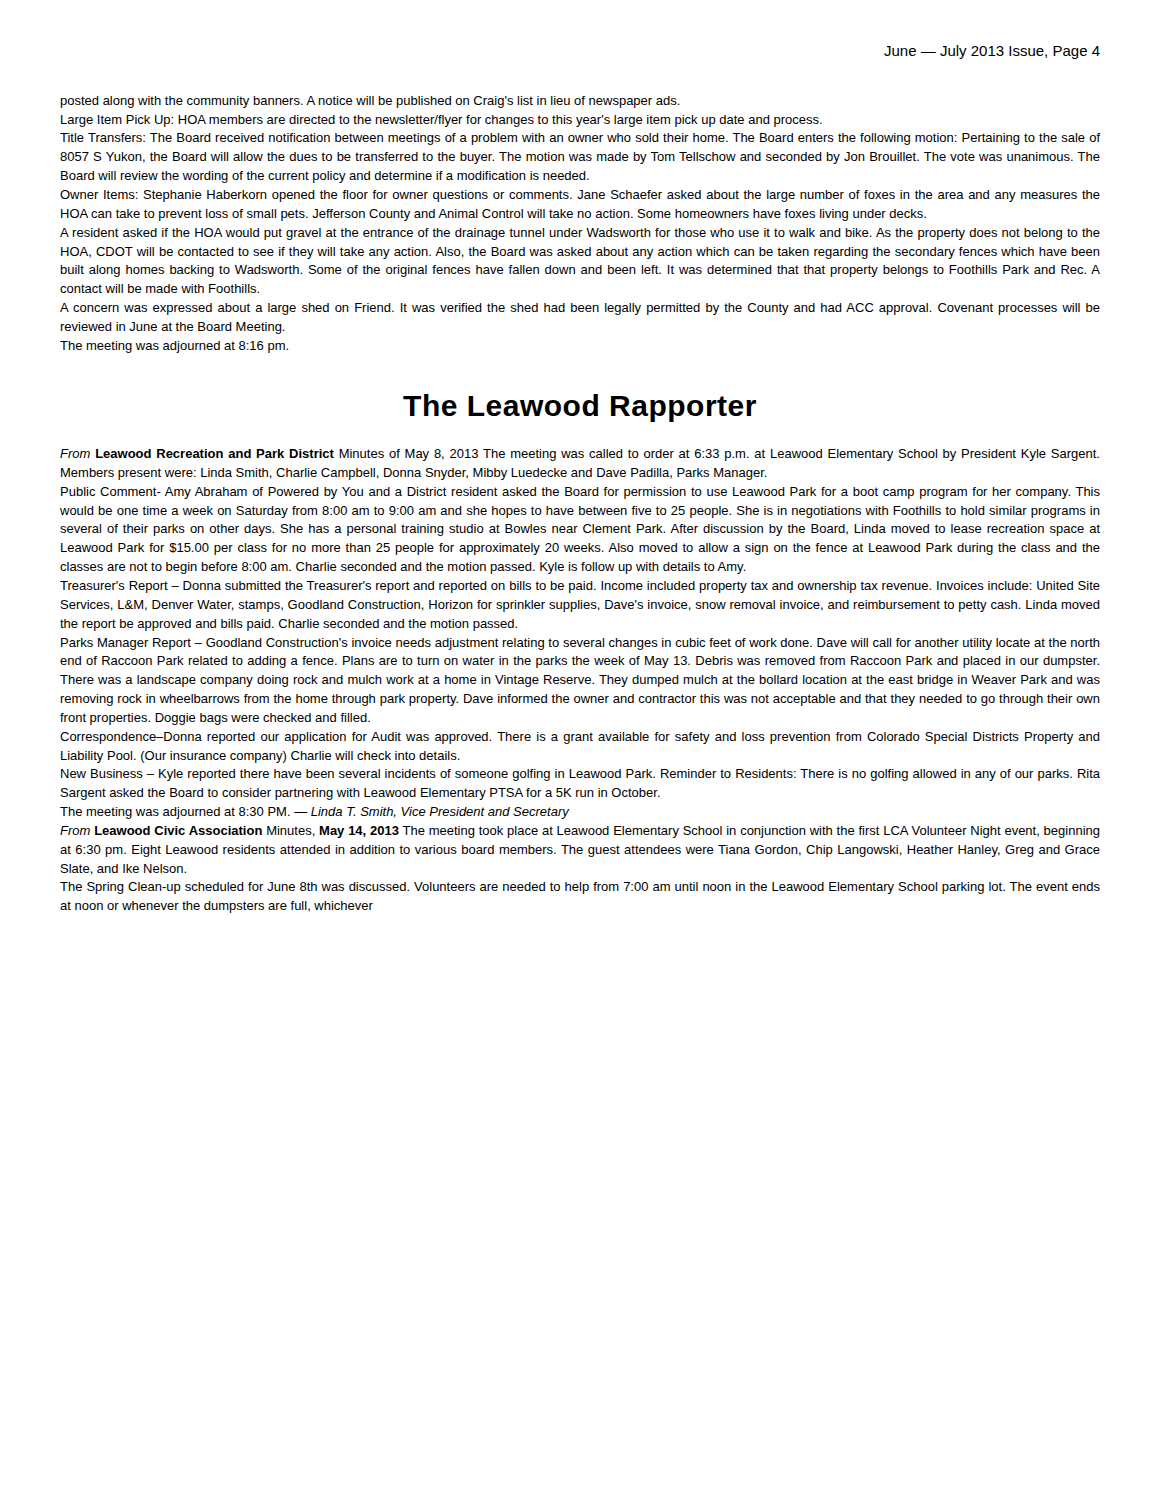June — July 2013 Issue, Page 4
posted along with the community banners. A notice will be published on Craig's list in lieu of newspaper ads.
Large Item Pick Up: HOA members are directed to the newsletter/flyer for changes to this year's large item pick up date and process.
Title Transfers: The Board received notification between meetings of a problem with an owner who sold their home. The Board enters the following motion: Pertaining to the sale of 8057 S Yukon, the Board will allow the dues to be transferred to the buyer. The motion was made by Tom Tellschow and seconded by Jon Brouillet. The vote was unanimous. The Board will review the wording of the current policy and determine if a modification is needed.
Owner Items: Stephanie Haberkorn opened the floor for owner questions or comments. Jane Schaefer asked about the large number of foxes in the area and any measures the HOA can take to prevent loss of small pets. Jefferson County and Animal Control will take no action. Some homeowners have foxes living under decks.
A resident asked if the HOA would put gravel at the entrance of the drainage tunnel under Wadsworth for those who use it to walk and bike. As the property does not belong to the HOA, CDOT will be contacted to see if they will take any action. Also, the Board was asked about any action which can be taken regarding the secondary fences which have been built along homes backing to Wadsworth. Some of the original fences have fallen down and been left. It was determined that that property belongs to Foothills Park and Rec. A contact will be made with Foothills.
A concern was expressed about a large shed on Friend. It was verified the shed had been legally permitted by the County and had ACC approval. Covenant processes will be reviewed in June at the Board Meeting.
The meeting was adjourned at 8:16 pm.
The Leawood Rapporter
From Leawood Recreation and Park District Minutes of May 8, 2013 The meeting was called to order at 6:33 p.m. at Leawood Elementary School by President Kyle Sargent. Members present were: Linda Smith, Charlie Campbell, Donna Snyder, Mibby Luedecke and Dave Padilla, Parks Manager.
Public Comment- Amy Abraham of Powered by You and a District resident asked the Board for permission to use Leawood Park for a boot camp program for her company. This would be one time a week on Saturday from 8:00 am to 9:00 am and she hopes to have between five to 25 people. She is in negotiations with Foothills to hold similar programs in several of their parks on other days. She has a personal training studio at Bowles near Clement Park. After discussion by the Board, Linda moved to lease recreation space at Leawood Park for $15.00 per class for no more than 25 people for approximately 20 weeks. Also moved to allow a sign on the fence at Leawood Park during the class and the classes are not to begin before 8:00 am. Charlie seconded and the motion passed. Kyle is follow up with details to Amy.
Treasurer's Report – Donna submitted the Treasurer's report and reported on bills to be paid. Income included property tax and ownership tax revenue. Invoices include: United Site Services, L&M, Denver Water, stamps, Goodland Construction, Horizon for sprinkler supplies, Dave's invoice, snow removal invoice, and reimbursement to petty cash. Linda moved the report be approved and bills paid. Charlie seconded and the motion passed.
Parks Manager Report – Goodland Construction's invoice needs adjustment relating to several changes in cubic feet of work done. Dave will call for another utility locate at the north end of Raccoon Park related to adding a fence. Plans are to turn on water in the parks the week of May 13. Debris was removed from Raccoon Park and placed in our dumpster. There was a landscape company doing rock and mulch work at a home in Vintage Reserve. They dumped mulch at the bollard location at the east bridge in Weaver Park and was removing rock in wheelbarrows from the home through park property. Dave informed the owner and contractor this was not acceptable and that they needed to go through their own front properties. Doggie bags were checked and filled.
Correspondence–Donna reported our application for Audit was approved. There is a grant available for safety and loss prevention from Colorado Special Districts Property and Liability Pool. (Our insurance company) Charlie will check into details.
New Business – Kyle reported there have been several incidents of someone golfing in Leawood Park. Reminder to Residents: There is no golfing allowed in any of our parks. Rita Sargent asked the Board to consider partnering with Leawood Elementary PTSA for a 5K run in October.
The meeting was adjourned at 8:30 PM. — Linda T. Smith, Vice President and Secretary
From Leawood Civic Association Minutes, May 14, 2013 The meeting took place at Leawood Elementary School in conjunction with the first LCA Volunteer Night event, beginning at 6:30 pm. Eight Leawood residents attended in addition to various board members. The guest attendees were Tiana Gordon, Chip Langowski, Heather Hanley, Greg and Grace Slate, and Ike Nelson.
The Spring Clean-up scheduled for June 8th was discussed. Volunteers are needed to help from 7:00 am until noon in the Leawood Elementary School parking lot. The event ends at noon or whenever the dumpsters are full, whichever